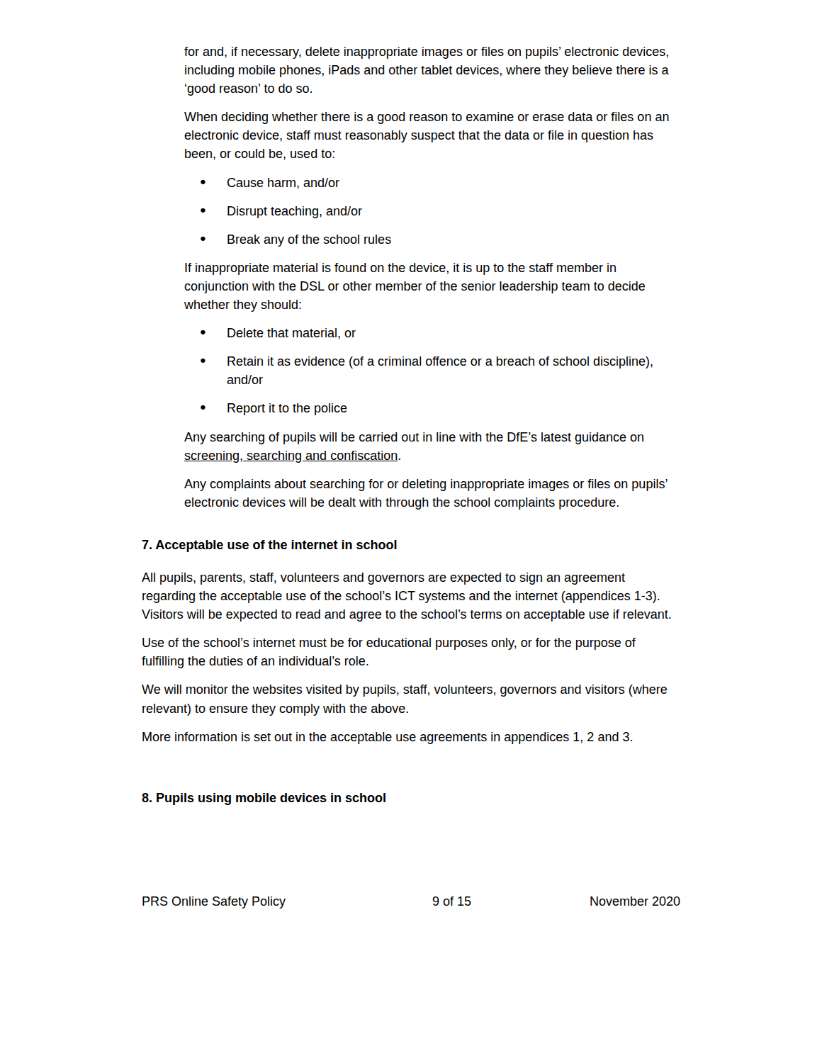for and, if necessary, delete inappropriate images or files on pupils’ electronic devices, including mobile phones, iPads and other tablet devices, where they believe there is a ‘good reason’ to do so.
When deciding whether there is a good reason to examine or erase data or files on an electronic device, staff must reasonably suspect that the data or file in question has been, or could be, used to:
Cause harm, and/or
Disrupt teaching, and/or
Break any of the school rules
If inappropriate material is found on the device, it is up to the staff member in conjunction with the DSL or other member of the senior leadership team to decide whether they should:
Delete that material, or
Retain it as evidence (of a criminal offence or a breach of school discipline), and/or
Report it to the police
Any searching of pupils will be carried out in line with the DfE’s latest guidance on screening, searching and confiscation.
Any complaints about searching for or deleting inappropriate images or files on pupils’ electronic devices will be dealt with through the school complaints procedure.
7. Acceptable use of the internet in school
All pupils, parents, staff, volunteers and governors are expected to sign an agreement regarding the acceptable use of the school’s ICT systems and the internet (appendices 1-3). Visitors will be expected to read and agree to the school’s terms on acceptable use if relevant.
Use of the school’s internet must be for educational purposes only, or for the purpose of fulfilling the duties of an individual’s role.
We will monitor the websites visited by pupils, staff, volunteers, governors and visitors (where relevant) to ensure they comply with the above.
More information is set out in the acceptable use agreements in appendices 1, 2 and 3.
8. Pupils using mobile devices in school
PRS Online Safety Policy 9 of 15 November 2020